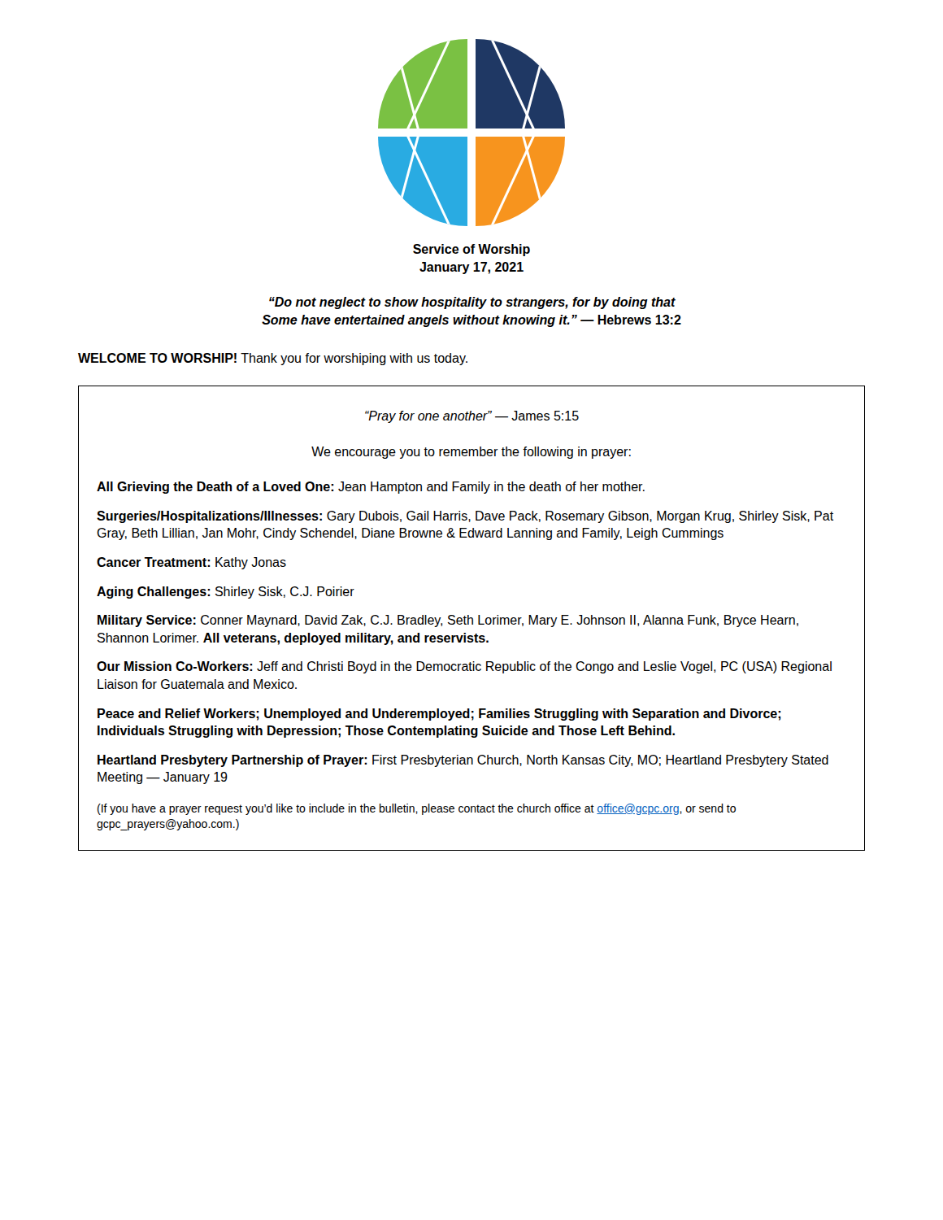Service of Worship
January 17, 2021
“Do not neglect to show hospitality to strangers, for by doing that
Some have entertained angels without knowing it.” — Hebrews 13:2
WELCOME TO WORSHIP! Thank you for worshiping with us today.
“Pray for one another” — James 5:15
We encourage you to remember the following in prayer:
All Grieving the Death of a Loved One: Jean Hampton and Family in the death of her mother.
Surgeries/Hospitalizations/Illnesses: Gary Dubois, Gail Harris, Dave Pack, Rosemary Gibson, Morgan Krug, Shirley Sisk, Pat Gray, Beth Lillian, Jan Mohr, Cindy Schendel, Diane Browne & Edward Lanning and Family, Leigh Cummings
Cancer Treatment: Kathy Jonas
Aging Challenges: Shirley Sisk, C.J. Poirier
Military Service: Conner Maynard, David Zak, C.J. Bradley, Seth Lorimer, Mary E. Johnson II, Alanna Funk, Bryce Hearn, Shannon Lorimer. All veterans, deployed military, and reservists.
Our Mission Co-Workers: Jeff and Christi Boyd in the Democratic Republic of the Congo and Leslie Vogel, PC (USA) Regional Liaison for Guatemala and Mexico.
Peace and Relief Workers; Unemployed and Underemployed; Families Struggling with Separation and Divorce; Individuals Struggling with Depression; Those Contemplating Suicide and Those Left Behind.
Heartland Presbytery Partnership of Prayer: First Presbyterian Church, North Kansas City, MO; Heartland Presbytery Stated Meeting — January 19
(If you have a prayer request you’d like to include in the bulletin, please contact the church office at office@gcpc.org, or send to gcpc_prayers@yahoo.com.)